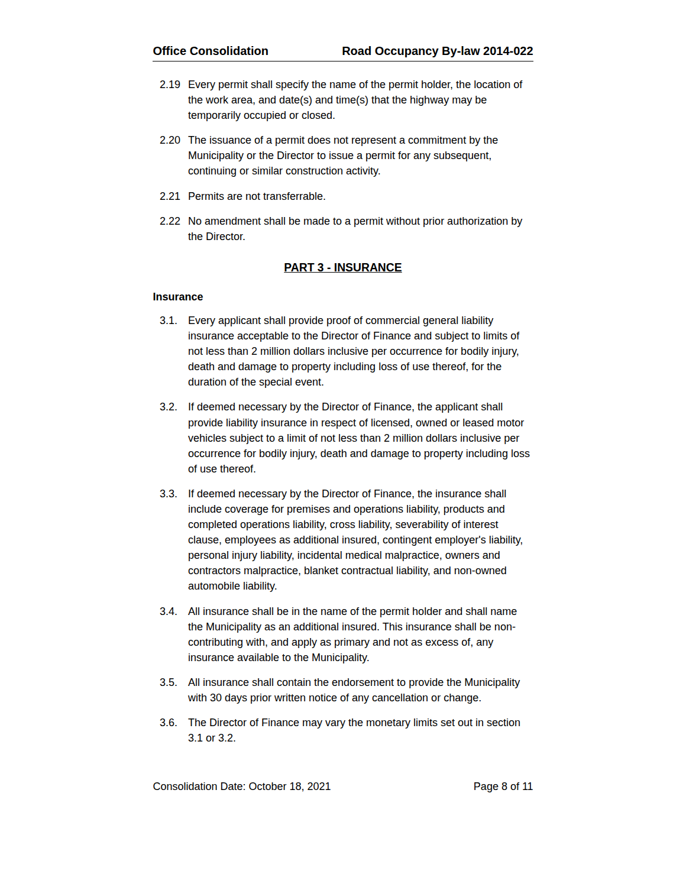Office Consolidation Road Occupancy By-law 2014-022
2.19 Every permit shall specify the name of the permit holder, the location of the work area, and date(s) and time(s) that the highway may be temporarily occupied or closed.
2.20 The issuance of a permit does not represent a commitment by the Municipality or the Director to issue a permit for any subsequent, continuing or similar construction activity.
2.21 Permits are not transferrable.
2.22 No amendment shall be made to a permit without prior authorization by the Director.
PART 3 - INSURANCE
Insurance
3.1. Every applicant shall provide proof of commercial general liability insurance acceptable to the Director of Finance and subject to limits of not less than 2 million dollars inclusive per occurrence for bodily injury, death and damage to property including loss of use thereof, for the duration of the special event.
3.2. If deemed necessary by the Director of Finance, the applicant shall provide liability insurance in respect of licensed, owned or leased motor vehicles subject to a limit of not less than 2 million dollars inclusive per occurrence for bodily injury, death and damage to property including loss of use thereof.
3.3. If deemed necessary by the Director of Finance, the insurance shall include coverage for premises and operations liability, products and completed operations liability, cross liability, severability of interest clause, employees as additional insured, contingent employer's liability, personal injury liability, incidental medical malpractice, owners and contractors malpractice, blanket contractual liability, and non-owned automobile liability.
3.4. All insurance shall be in the name of the permit holder and shall name the Municipality as an additional insured. This insurance shall be non-contributing with, and apply as primary and not as excess of, any insurance available to the Municipality.
3.5. All insurance shall contain the endorsement to provide the Municipality with 30 days prior written notice of any cancellation or change.
3.6. The Director of Finance may vary the monetary limits set out in section 3.1 or 3.2.
Consolidation Date: October 18, 2021 Page 8 of 11